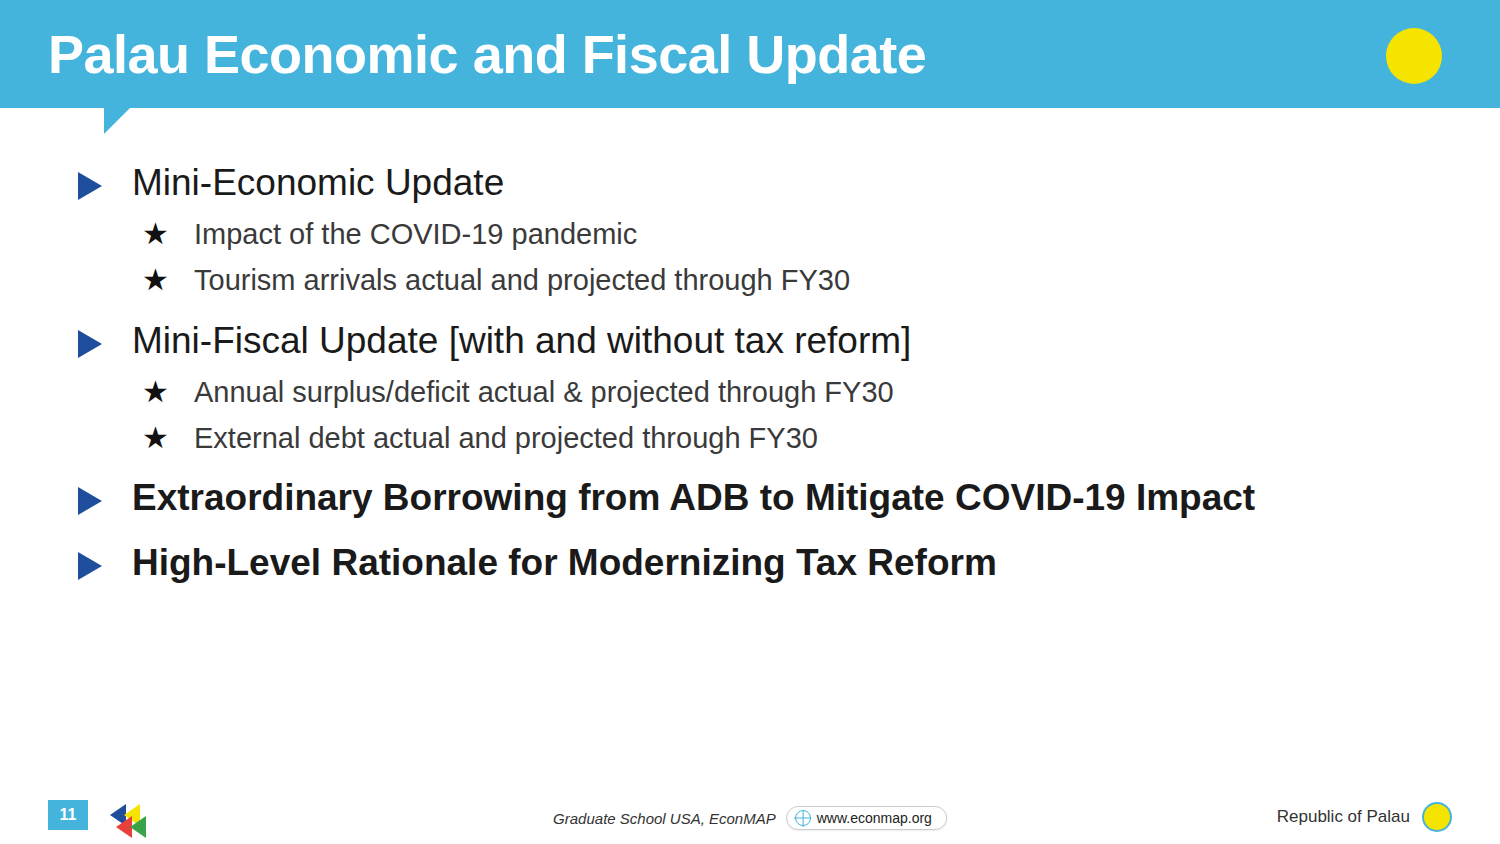Palau Economic and Fiscal Update
Mini-Economic Update
Impact of the COVID-19 pandemic
Tourism arrivals actual and projected through FY30
Mini-Fiscal Update [with and without tax reform]
Annual surplus/deficit actual & projected through FY30
External debt actual and projected through FY30
Extraordinary Borrowing from ADB to Mitigate COVID-19 Impact
High-Level Rationale for Modernizing Tax Reform
11
Graduate School USA, EconMAP www.econmap.org
Republic of Palau